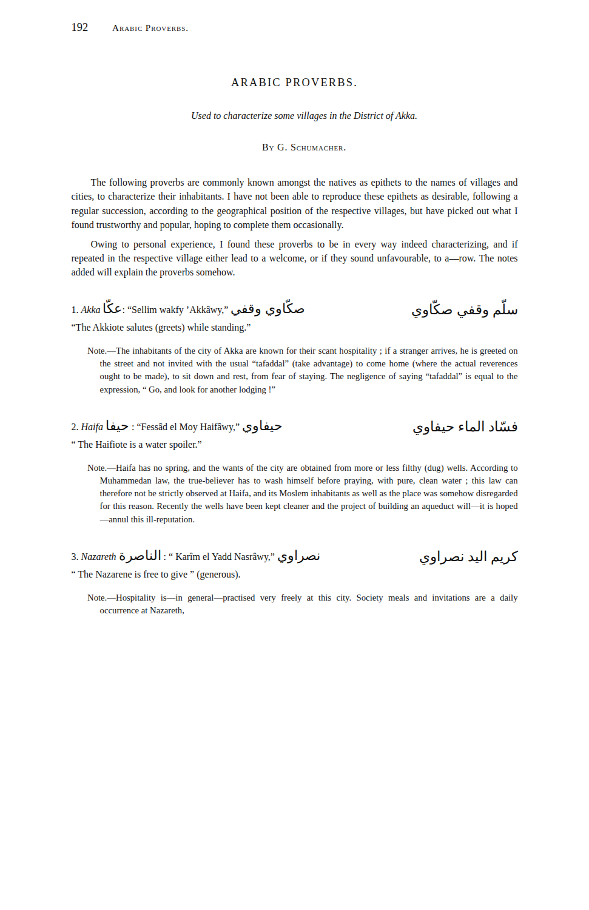192 Arabic Proverbs.
ARABIC PROVERBS.
Used to characterize some villages in the District of Akka.
By G. Schumacher.
The following proverbs are commonly known amongst the natives as epithets to the names of villages and cities, to characterize their inhabitants. I have not been able to reproduce these epithets as desirable, following a regular succession, according to the geographical position of the respective villages, but have picked out what I found trustworthy and popular, hoping to complete them occasionally.
Owing to personal experience, I found these proverbs to be in every way indeed characterizing, and if repeated in the respective village either lead to a welcome, or if they sound unfavourable, to a—row. The notes added will explain the proverbs somehow.
سلّم وقفي صكّاوي 1. Akka عكّا: “Sellim wakfy ’Akkâwy,” صكّاوي وقفي
“The Akkiote salutes (greets) while standing.”
Note.—The inhabitants of the city of Akka are known for their scant hospitality ; if a stranger arrives, he is greeted on the street and not invited with the usual “tafaddal” (take advantage) to come home (where the actual reverences ought to be made), to sit down and rest, from fear of staying. The negligence of saying “tafaddal” is equal to the expression, “ Go, and look for another lodging !”
فسّاد الماء حيفاوي 2. Haifa حيفا : “Fessâd el Moy Haifâwy,” حيفاوي
“ The Haifiote is a water spoiler.”
Note.—Haifa has no spring, and the wants of the city are obtained from more or less filthy (dug) wells. According to Muhammedan law, the true-believer has to wash himself before praying, with pure, clean water ; this law can therefore not be strictly observed at Haifa, and its Moslem inhabitants as well as the place was somehow disregarded for this reason. Recently the wells have been kept cleaner and the project of building an aqueduct will—it is hoped—annul this ill-reputation.
كريم اليد نصراوي 3. Nazareth الناصرة : “ Karîm el Yadd Nasrâwy,” نصراوي
“ The Nazarene is free to give ” (generous).
Note.—Hospitality is—in general—practised very freely at this city. Society meals and invitations are a daily occurrence at Nazareth,